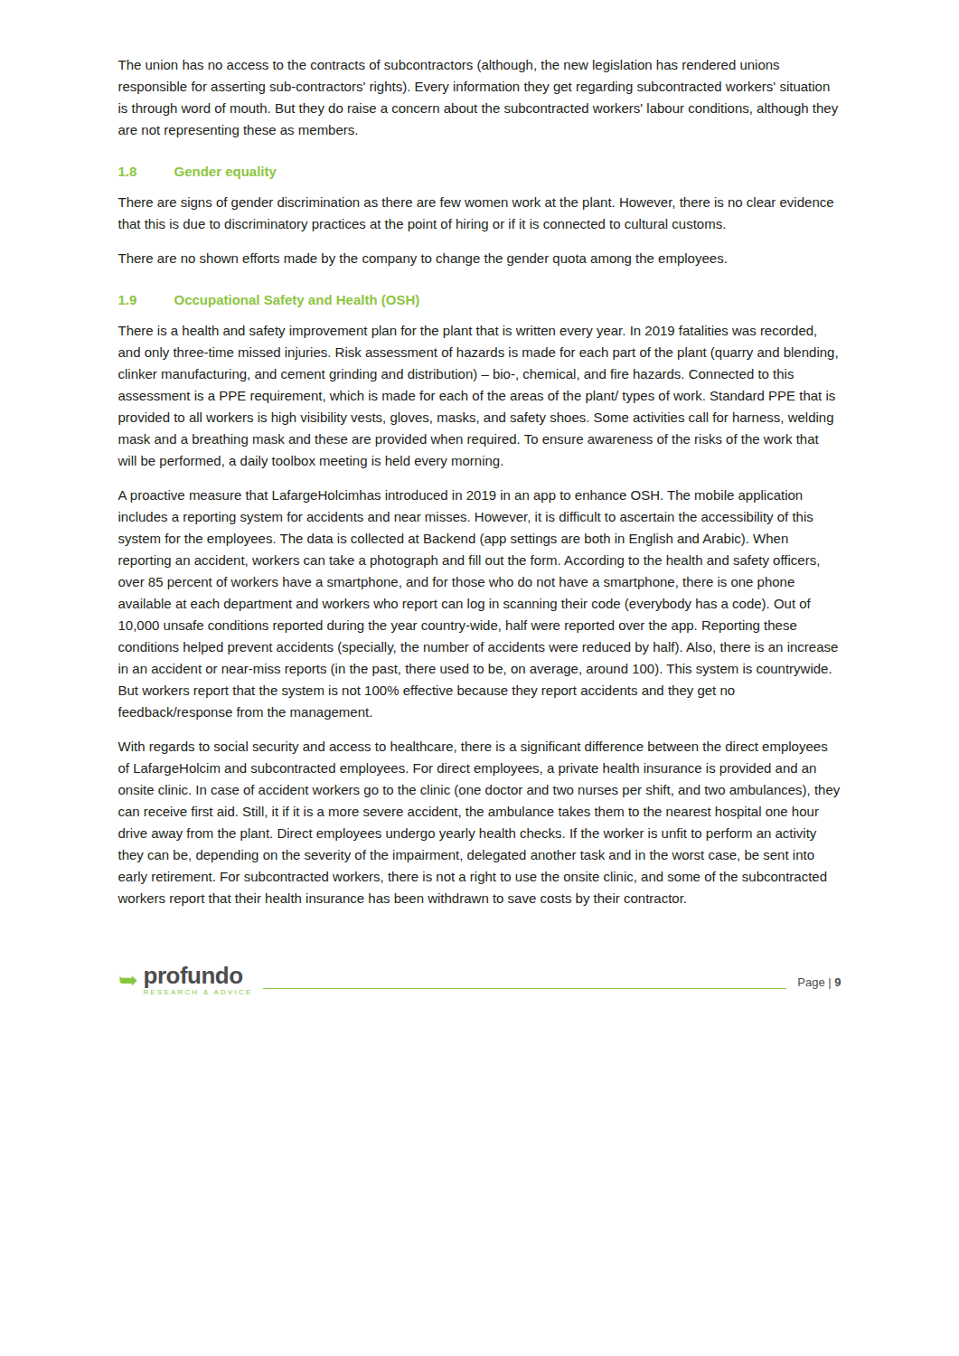The union has no access to the contracts of subcontractors (although, the new legislation has rendered unions responsible for asserting sub-contractors' rights). Every information they get regarding subcontracted workers' situation is through word of mouth. But they do raise a concern about the subcontracted workers' labour conditions, although they are not representing these as members.
1.8 Gender equality
There are signs of gender discrimination as there are few women work at the plant. However, there is no clear evidence that this is due to discriminatory practices at the point of hiring or if it is connected to cultural customs.
There are no shown efforts made by the company to change the gender quota among the employees.
1.9 Occupational Safety and Health (OSH)
There is a health and safety improvement plan for the plant that is written every year. In 2019 fatalities was recorded, and only three-time missed injuries. Risk assessment of hazards is made for each part of the plant (quarry and blending, clinker manufacturing, and cement grinding and distribution) – bio-, chemical, and fire hazards. Connected to this assessment is a PPE requirement, which is made for each of the areas of the plant/ types of work. Standard PPE that is provided to all workers is high visibility vests, gloves, masks, and safety shoes. Some activities call for harness, welding mask and a breathing mask and these are provided when required. To ensure awareness of the risks of the work that will be performed, a daily toolbox meeting is held every morning.
A proactive measure that LafargeHolcimhas introduced in 2019 in an app to enhance OSH. The mobile application includes a reporting system for accidents and near misses. However, it is difficult to ascertain the accessibility of this system for the employees. The data is collected at Backend (app settings are both in English and Arabic). When reporting an accident, workers can take a photograph and fill out the form. According to the health and safety officers, over 85 percent of workers have a smartphone, and for those who do not have a smartphone, there is one phone available at each department and workers who report can log in scanning their code (everybody has a code). Out of 10,000 unsafe conditions reported during the year country-wide, half were reported over the app. Reporting these conditions helped prevent accidents (specially, the number of accidents were reduced by half). Also, there is an increase in an accident or near-miss reports (in the past, there used to be, on average, around 100). This system is countrywide. But workers report that the system is not 100% effective because they report accidents and they get no feedback/response from the management.
With regards to social security and access to healthcare, there is a significant difference between the direct employees of LafargeHolcim and subcontracted employees. For direct employees, a private health insurance is provided and an onsite clinic. In case of accident workers go to the clinic (one doctor and two nurses per shift, and two ambulances), they can receive first aid. Still, it if it is a more severe accident, the ambulance takes them to the nearest hospital one hour drive away from the plant. Direct employees undergo yearly health checks. If the worker is unfit to perform an activity they can be, depending on the severity of the impairment, delegated another task and in the worst case, be sent into early retirement. For subcontracted workers, there is not a right to use the onsite clinic, and some of the subcontracted workers report that their health insurance has been withdrawn to save costs by their contractor.
➥ profundo RESEARCH & ADVICE
Page | 9